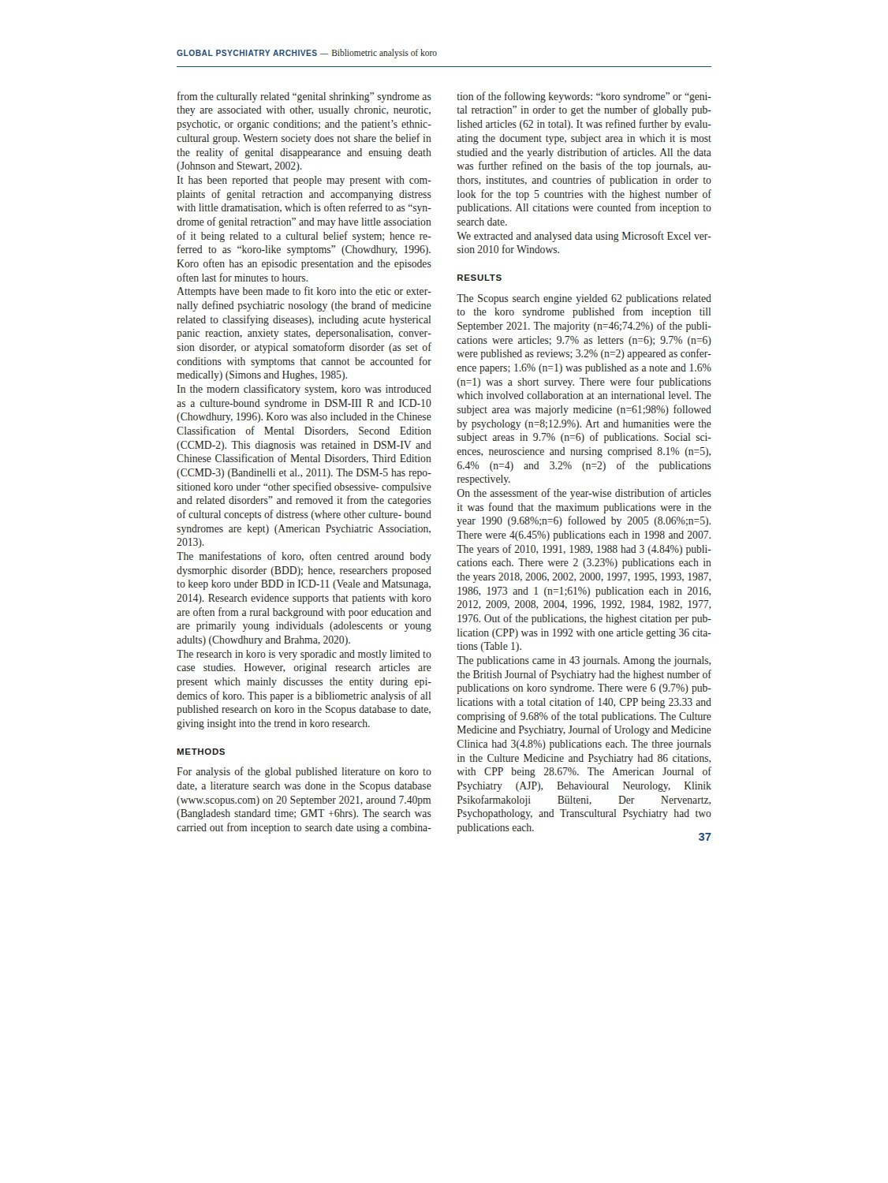GLOBAL PSYCHIATRY ARCHIVES — Bibliometric analysis of koro
from the culturally related “genital shrinking” syndrome as they are associated with other, usually chronic, neurotic, psychotic, or organic conditions; and the patient’s ethnic-cultural group. Western society does not share the belief in the reality of genital disappearance and ensuing death (Johnson and Stewart, 2002).
It has been reported that people may present with complaints of genital retraction and accompanying distress with little dramatisation, which is often referred to as “syndrome of genital retraction” and may have little association of it being related to a cultural belief system; hence referred to as “koro-like symptoms” (Chowdhury, 1996). Koro often has an episodic presentation and the episodes often last for minutes to hours.
Attempts have been made to fit koro into the etic or externally defined psychiatric nosology (the brand of medicine related to classifying diseases), including acute hysterical panic reaction, anxiety states, depersonalisation, conversion disorder, or atypical somatoform disorder (as set of conditions with symptoms that cannot be accounted for medically) (Simons and Hughes, 1985).
In the modern classificatory system, koro was introduced as a culture-bound syndrome in DSM-III R and ICD-10 (Chowdhury, 1996). Koro was also included in the Chinese Classification of Mental Disorders, Second Edition (CCMD-2). This diagnosis was retained in DSM-IV and Chinese Classification of Mental Disorders, Third Edition (CCMD-3) (Bandinelli et al., 2011). The DSM-5 has repositioned koro under “other specified obsessive- compulsive and related disorders” and removed it from the categories of cultural concepts of distress (where other culture- bound syndromes are kept) (American Psychiatric Association, 2013).
The manifestations of koro, often centred around body dysmorphic disorder (BDD); hence, researchers proposed to keep koro under BDD in ICD-11 (Veale and Matsunaga, 2014). Research evidence supports that patients with koro are often from a rural background with poor education and are primarily young individuals (adolescents or young adults) (Chowdhury and Brahma, 2020).
The research in koro is very sporadic and mostly limited to case studies. However, original research articles are present which mainly discusses the entity during epidemics of koro. This paper is a bibliometric analysis of all published research on koro in the Scopus database to date, giving insight into the trend in koro research.
Methods
For analysis of the global published literature on koro to date, a literature search was done in the Scopus database (www.scopus.com) on 20 September 2021, around 7.40pm (Bangladesh standard time; GMT +6hrs). The search was carried out from inception to search date using a combination of the following keywords: “koro syndrome” or “genital retraction” in order to get the number of globally published articles (62 in total). It was refined further by evaluating the document type, subject area in which it is most studied and the yearly distribution of articles. All the data was further refined on the basis of the top journals, authors, institutes, and countries of publication in order to look for the top 5 countries with the highest number of publications. All citations were counted from inception to search date.
We extracted and analysed data using Microsoft Excel version 2010 for Windows.
Results
The Scopus search engine yielded 62 publications related to the koro syndrome published from inception till September 2021. The majority (n=46;74.2%) of the publications were articles; 9.7% as letters (n=6); 9.7% (n=6) were published as reviews; 3.2% (n=2) appeared as conference papers; 1.6% (n=1) was published as a note and 1.6% (n=1) was a short survey. There were four publications which involved collaboration at an international level. The subject area was majorly medicine (n=61;98%) followed by psychology (n=8;12.9%). Art and humanities were the subject areas in 9.7% (n=6) of publications. Social sciences, neuroscience and nursing comprised 8.1% (n=5), 6.4% (n=4) and 3.2% (n=2) of the publications respectively.
On the assessment of the year-wise distribution of articles it was found that the maximum publications were in the year 1990 (9.68%;n=6) followed by 2005 (8.06%;n=5). There were 4(6.45%) publications each in 1998 and 2007. The years of 2010, 1991, 1989, 1988 had 3 (4.84%) publications each. There were 2 (3.23%) publications each in the years 2018, 2006, 2002, 2000, 1997, 1995, 1993, 1987, 1986, 1973 and 1 (n=1;61%) publication each in 2016, 2012, 2009, 2008, 2004, 1996, 1992, 1984, 1982, 1977, 1976. Out of the publications, the highest citation per publication (CPP) was in 1992 with one article getting 36 citations (Table 1).
The publications came in 43 journals. Among the journals, the British Journal of Psychiatry had the highest number of publications on koro syndrome. There were 6 (9.7%) publications with a total citation of 140, CPP being 23.33 and comprising of 9.68% of the total publications. The Culture Medicine and Psychiatry, Journal of Urology and Medicine Clinica had 3(4.8%) publications each. The three journals in the Culture Medicine and Psychiatry had 86 citations, with CPP being 28.67%. The American Journal of Psychiatry (AJP), Behavioural Neurology, Klinik Psikofarmakoloji Bülteni, Der Nervenartz, Psychopathology, and Transcultural Psychiatry had two publications each.
37